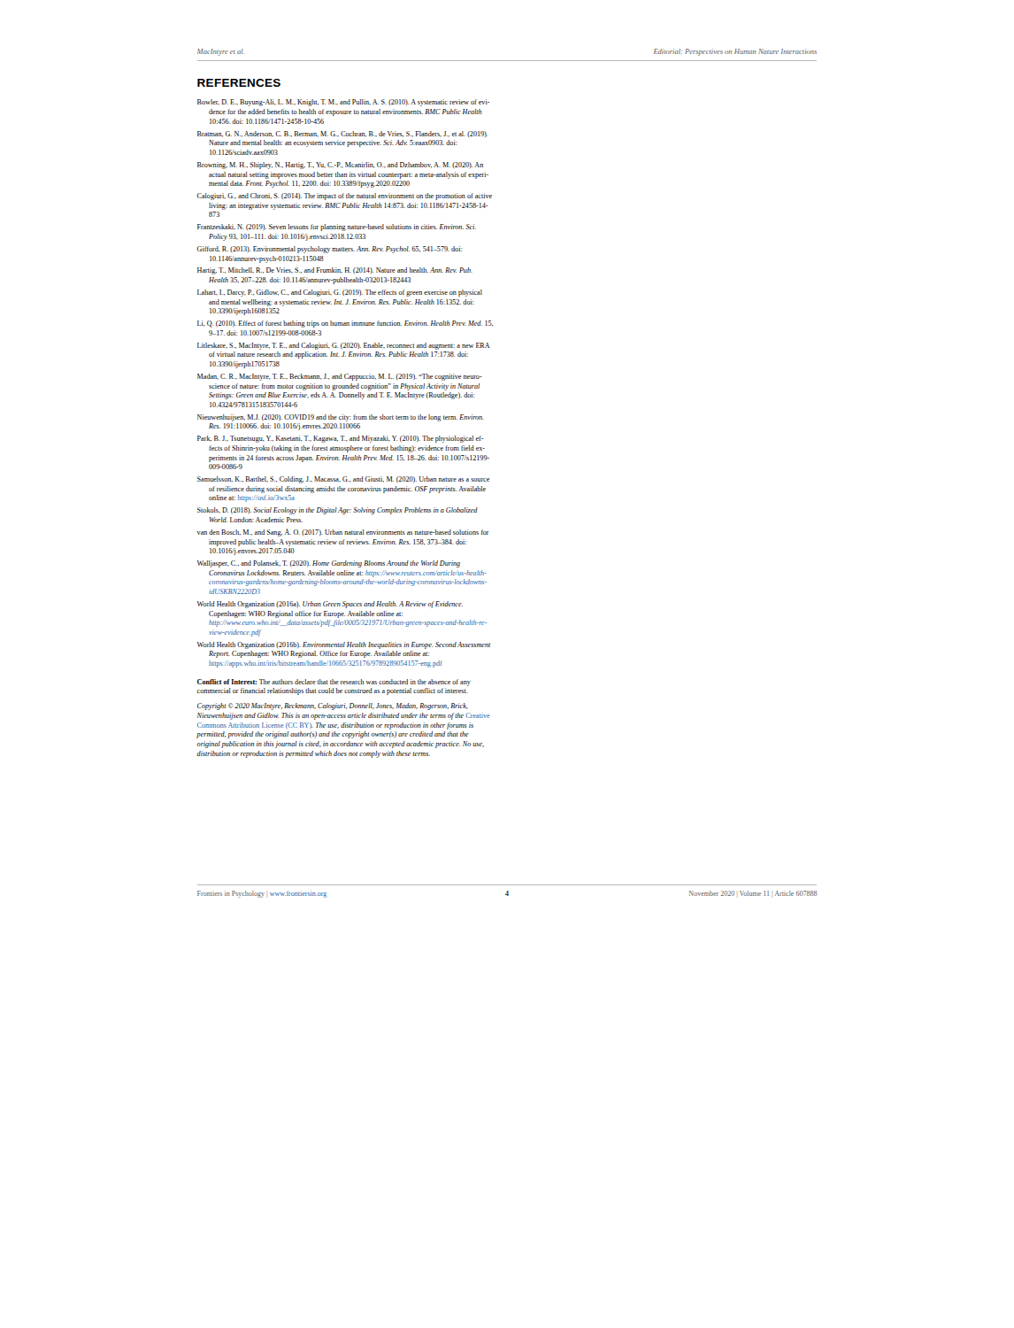MacIntyre et al.
Editorial: Perspectives on Human Nature Interactions
REFERENCES
Bowler, D. E., Buyung-Ali, L. M., Knight, T. M., and Pullin, A. S. (2010). A systematic review of evidence for the added benefits to health of exposure to natural environments. BMC Public Health 10:456. doi: 10.1186/1471-2458-10-456
Bratman, G. N., Anderson, C. B., Berman, M. G., Cochran, B., de Vries, S., Flanders, J., et al. (2019). Nature and mental health: an ecosystem service perspective. Sci. Adv. 5:eaax0903. doi: 10.1126/sciadv.aax0903
Browning, M. H., Shipley, N., Hartig, T., Yu, C.-P., Mcanirlin, O., and Dzhambov, A. M. (2020). An actual natural setting improves mood better than its virtual counterpart: a meta-analysis of experimental data. Front. Psychol. 11, 2200. doi: 10.3389/fpsyg.2020.02200
Calogiuri, G., and Chroni, S. (2014). The impact of the natural environment on the promotion of active living: an integrative systematic review. BMC Public Health 14:873. doi: 10.1186/1471-2458-14-873
Frantzeskaki, N. (2019). Seven lessons for planning nature-based solutions in cities. Environ. Sci. Policy 93, 101–111. doi: 10.1016/j.envsci.2018.12.033
Gifford, R. (2013). Environmental psychology matters. Ann. Rev. Psychol. 65, 541–579. doi: 10.1146/annurev-psych-010213-115048
Hartig, T., Mitchell, R., De Vries, S., and Frumkin, H. (2014). Nature and health. Ann. Rev. Pub. Health 35, 207–228. doi: 10.1146/annurev-publhealth-032013-182443
Lahart, I., Darcy, P., Gidlow, C., and Calogiuri, G. (2019). The effects of green exercise on physical and mental wellbeing: a systematic review. Int. J. Environ. Res. Public. Health 16:1352. doi: 10.3390/ijerph16081352
Li, Q. (2010). Effect of forest bathing trips on human immune function. Environ. Health Prev. Med. 15, 9–17. doi: 10.1007/s12199-008-0068-3
Litleskare, S., MacIntyre, T. E., and Calogiuri, G. (2020). Enable, reconnect and augment: a new ERA of virtual nature research and application. Int. J. Environ. Res. Public Health 17:1738. doi: 10.3390/ijerph17051738
Madan, C. R., MacIntyre, T. E., Beckmann, J., and Cappuccio, M. L. (2019). “The cognitive neuroscience of nature: from motor cognition to grounded cognition” in Physical Activity in Natural Settings: Green and Blue Exercise, eds A. A. Donnelly and T. E. MacIntyre (Routledge). doi: 10.4324/9781315183570144-6
Nieuwenhuijsen, M.J. (2020). COVID19 and the city: from the short term to the long term. Environ. Res. 191:110066. doi: 10.1016/j.envres.2020.110066
Park, B. J., Tsunetsugu, Y., Kasetani, T., Kagawa, T., and Miyazaki, Y. (2010). The physiological effects of Shinrin-yoku (taking in the forest atmosphere or forest bathing): evidence from field experiments in 24 forests across Japan. Environ. Health Prev. Med. 15, 18–26. doi: 10.1007/s12199-009-0086-9
Samuelsson, K., Barthel, S., Colding, J., Macassa, G., and Giusti, M. (2020). Urban nature as a source of resilience during social distancing amidst the coronavirus pandemic. OSF preprints. Available online at: https://osf.io/3wx5a
Stokols, D. (2018). Social Ecology in the Digital Age: Solving Complex Problems in a Globalized World. London: Academic Press.
van den Bosch, M., and Sang, Å. O. (2017). Urban natural environments as nature-based solutions for improved public health–A systematic review of reviews. Environ. Res. 158, 373–384. doi: 10.1016/j.envres.2017.05.040
Walljasper, C., and Polansek, T. (2020). Home Gardening Blooms Around the World During Coronavirus Lockdowns. Reuters. Available online at: https://www.reuters.com/article/us-health-coronavirus-gardens/home-gardening-blooms-around-the-world-during-coronavirus-lockdowns-idUSKBN2220D3
World Health Organization (2016a). Urban Green Spaces and Health. A Review of Evidence. Copenhagen: WHO Regional office for Europe. Available online at: http://www.euro.who.int/__data/assets/pdf_file/0005/321971/Urban-green-spaces-and-health-review-evidence.pdf
World Health Organization (2016b). Environmental Health Inequalities in Europe. Second Assessment Report. Copenhagen: WHO Regional. Office for Europe. Available online at: https://apps.who.int/iris/bitstream/handle/10665/325176/9789289054157-eng.pdf
Conflict of Interest: The authors declare that the research was conducted in the absence of any commercial or financial relationships that could be construed as a potential conflict of interest.
Copyright © 2020 MacIntyre, Beckmann, Calogiuri, Donnell, Jones, Madan, Rogerson, Brick, Nieuwenhuijsen and Gidlow. This is an open-access article distributed under the terms of the Creative Commons Attribution License (CC BY). The use, distribution or reproduction in other forums is permitted, provided the original author(s) and the copyright owner(s) are credited and that the original publication in this journal is cited, in accordance with accepted academic practice. No use, distribution or reproduction is permitted which does not comply with these terms.
Frontiers in Psychology | www.frontiersin.org
4
November 2020 | Volume 11 | Article 607888